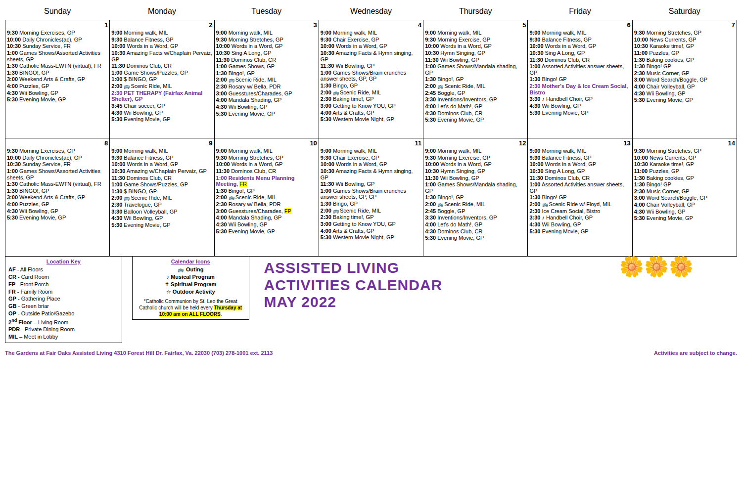| Sunday | Monday | Tuesday | Wednesday | Thursday | Friday | Saturday |
| --- | --- | --- | --- | --- | --- | --- |
| 1 9:30 Morning Exercises, GP 10:00 Daily Chronicles(ac), GP 10:30 Sunday Service, FR 1:00 Games Shows/Assorted Activities sheets, GP 1:30 Catholic Mass-EWTN (virtual), FR 1:30 BINGO!, GP 3:00 Weekend Arts & Crafts, GP 4:00 Puzzles, GP 4:30 Wii Bowling, GP 5:30 Evening Movie, GP | 2 9:00 Morning walk, MIL 9:30 Balance Fitness, GP 10:00 Words in a Word, GP 10:30 Amazing Facts w/Chaplain Pervaiz, GP 11:30 Dominos Club, CR 1:00 Game Shows/Puzzles, GP 1:00 $ BINGO, GP 2:00 Scenic Ride, MIL 2:30 PET THERAPY (Fairfax Animal Shelter), GP 3:45 Chair soccer, GP 4:30 Wii Bowling, GP 5:30 Evening Movie, GP | 3 9:00 Morning walk, MIL 9:30 Morning Stretches, GP 10:00 Words in a Word, GP 10:30 Sing A Long, GP 11:30 Dominos Club, CR 1:00 Games Shows, GP 1:30 Bingo!, GP 2:00 Scenic Ride, MIL 2:30 Rosary w/ Bella, PDR 3:00 Guesstures/Charades, GP 4:00 Mandala Shading, GP 4:30 Wii Bowling, GP 5:30 Evening Movie, GP | 4 9:00 Morning walk, MIL 9:30 Chair Exercise, GP 10:00 Words in a Word, GP 10:30 Amazing Facts & Hymn singing, GP 11:30 Wii Bowling, GP 1:00 Games Shows/Brain crunches answer sheets, GP, GP 1:30 Bingo, GP 2:00 Scenic Ride, MIL 2:30 Baking time!, GP 3:00 Getting to Know YOU, GP 4:00 Arts & Crafts, GP 5:30 Western Movie Night, GP | 5 9:00 Morning walk, MIL 9:30 Morning Exercise, GP 10:00 Words in a Word, GP 10:30 Hymn Singing, GP 11:30 Wii Bowling, GP 1:00 Games Shows/Mandala shading, GP 1:30 Bingo!, GP 2:00 Scenic Ride, MIL 2:45 Boggle, GP 3:30 Inventions/Inventors, GP 4:00 Let's do Math!, GP 4:30 Dominos Club, CR 5:30 Evening Movie, GP | 6 9:00 Morning walk, MIL 9:30 Balance Fitness, GP 10:00 Words in a Word, GP 10:30 Sing A Long, GP 11:30 Dominos Club, CR 1:00 Assorted Activities answer sheets, GP 1:30 Bingo! GP 2:30 Mother's Day & Ice Cream Social, Bistro 3:30 ♪ Handbell Choir, GP 4:30 Wii Bowling, GP 5:30 Evening Movie, GP | 7 9:30 Morning Stretches, GP 10:00 News Currents, GP 10:30 Karaoke time!, GP 11:00 Puzzles, GP 1:30 Baking cookies, GP 1:30 Bingo! GP 2:30 Music Corner, GP 3:00 Word Search/Boggle, GP 4:00 Chair Volleyball, GP 4:30 Wii Bowling, GP 5:30 Evening Movie, GP |
| 8 9:30 Morning Exercises, GP 10:00 Daily Chronicles(ac), GP 10:30 Sunday Service, FR 1:00 Games Shows/Assorted Activities sheets, GP 1:30 Catholic Mass-EWTN (virtual), FR 1:30 BINGO!, GP 3:00 Weekend Arts & Crafts, GP 4:00 Puzzles, GP 4:30 Wii Bowling, GP 5:30 Evening Movie, GP | 9 9:00 Morning walk, MIL 9:30 Balance Fitness, GP 10:00 Words in a Word, GP 10:30 Amazing w/Chaplain Pervaiz, GP 11:30 Dominos Club, CR 1:00 Game Shows/Puzzles, GP 1:30 $ BINGO, GP 2:00 Scenic Ride, MIL 2:30 Travelogue, GP 3:30 Balloon Volleyball, GP 4:30 Wii Bowling, GP 5:30 Evening Movie, GP | 10 9:00 Morning walk, MIL 9:30 Morning Stretches, GP 10:00 Words in a Word, GP 11:30 Dominos Club, CR 1:00 Residents Menu Planning Meeting, FR 1:30 Bingo!, GP 2:00 Scenic Ride, MIL 2:30 Rosary w/ Bella, PDR 3:00 Guesstures/Charades, FP 4:00 Mandala Shading, GP 4:30 Wii Bowling, GP 5:30 Evening Movie, GP | 11 9:00 Morning walk, MIL 9:30 Chair Exercise, GP 10:00 Words in a Word, GP 10:30 Amazing Facts & Hymn singing, GP 11:30 Wii Bowling, GP 1:00 Games Shows/Brain crunches answer sheets, GP, GP 1:30 Bingo, GP 2:00 Scenic Ride, MIL 2:30 Baking time!, GP 3:00 Getting to Know YOU, GP 4:00 Arts & Crafts, GP 5:30 Western Movie Night, GP | 12 9:00 Morning walk, MIL 9:30 Morning Exercise, GP 10:00 Words in a Word, GP 10:30 Hymn Singing, GP 11:30 Wii Bowling, GP 1:00 Games Shows/Mandala shading, GP 1:30 Bingo!, GP 2:00 Scenic Ride, MIL 2:45 Boggle, GP 3:30 Inventions/Inventors, GP 4:00 Let's do Math!, GP 4:30 Dominos Club, CR 5:30 Evening Movie, GP | 13 9:00 Morning walk, MIL 9:30 Balance Fitness, GP 10:00 Words in a Word, GP 10:30 Sing A Long, GP 11:30 Dominos Club, CR 1:00 Assorted Activities answer sheets, GP 1:30 Bingo! GP 2:00 Scenic Ride w/ Floyd, MIL 2:30 Ice Cream Social, Bistro 3:30 ♪ Handbell Choir, GP 4:30 Wii Bowling, GP 5:30 Evening Movie, GP | 14 9:30 Morning Stretches, GP 10:00 News Currents, GP 10:30 Karaoke time!, GP 11:00 Puzzles, GP 1:30 Baking cookies, GP 1:30 Bingo! GP 2:30 Music Corner, GP 3:00 Word Search/Boggle, GP 4:00 Chair Volleyball, GP 4:30 Wii Bowling, GP 5:30 Evening Movie, GP |
Location Key
AF - All Floors
CR - Card Room
FP - Front Porch
FR - Family Room
GP - Gathering Place
GB - Green briar
OP - Outside Patio/Gazebo
2nd Floor – Living Room
PDR - Private Dining Room
MIL – Meet in Lobby
Calendar Icons
Outing
♪ Musical Program
✝ Spiritual Program
☆ Outdoor Activity
*Catholic Communion by St. Leo the Great Catholic church will be held every Thursday at 10:00 am on ALL FLOORS.
ASSISTED LIVING
ACTIVITIES CALENDAR
MAY 2022
🌼🌼🌼
The Gardens at Fair Oaks Assisted Living 4310 Forest Hill Dr. Fairfax, Va. 22030 (703) 278-1001 ext. 2113
Activities are subject to change.